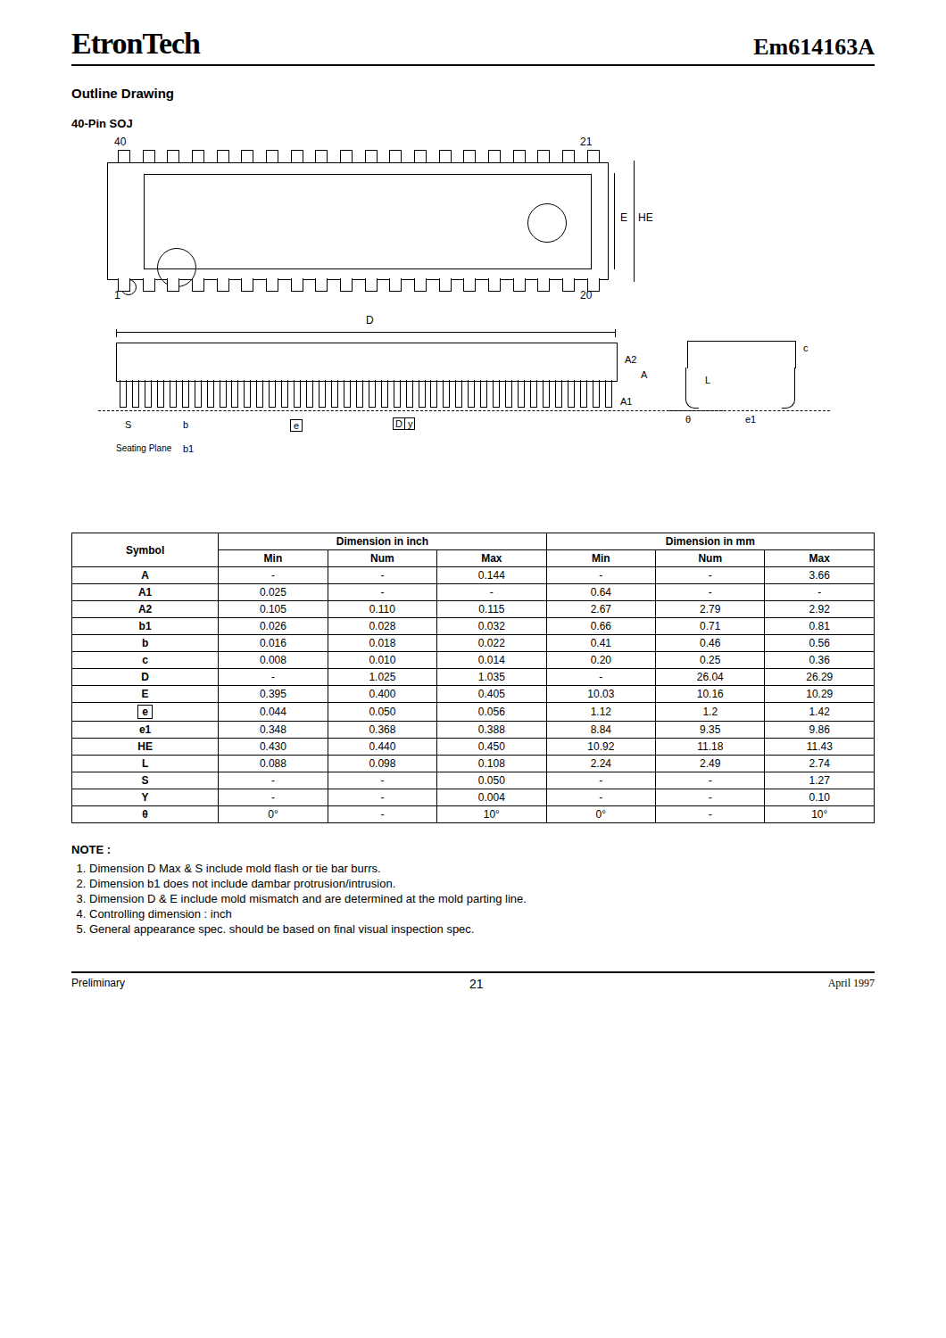EtronTech
Em614163A
Outline Drawing
40-Pin SOJ
40 21 1 20
E HE
D
A2 A A1 S b b1 e Dy Seating Plane
c L θ e1
| Symbol | Dimension in inch | Dimension in mm |
| --- | --- | --- |
| Min | Num | Max | Min | Num | Max |
| A | - | - | 0.144 | - | - | 3.66 |
| A1 | 0.025 | - | - | 0.64 | - | - |
| A2 | 0.105 | 0.110 | 0.115 | 2.67 | 2.79 | 2.92 |
| b1 | 0.026 | 0.028 | 0.032 | 0.66 | 0.71 | 0.81 |
| b | 0.016 | 0.018 | 0.022 | 0.41 | 0.46 | 0.56 |
| c | 0.008 | 0.010 | 0.014 | 0.20 | 0.25 | 0.36 |
| D | - | 1.025 | 1.035 | - | 26.04 | 26.29 |
| E | 0.395 | 0.400 | 0.405 | 10.03 | 10.16 | 10.29 |
| e | 0.044 | 0.050 | 0.056 | 1.12 | 1.2 | 1.42 |
| e1 | 0.348 | 0.368 | 0.388 | 8.84 | 9.35 | 9.86 |
| HE | 0.430 | 0.440 | 0.450 | 10.92 | 11.18 | 11.43 |
| L | 0.088 | 0.098 | 0.108 | 2.24 | 2.49 | 2.74 |
| S | - | - | 0.050 | - | - | 1.27 |
| Y | - | - | 0.004 | - | - | 0.10 |
| θ | 0° | - | 10° | 0° | - | 10° |
NOTE :
Dimension D Max & S include mold flash or tie bar burrs.
Dimension b1 does not include dambar protrusion/intrusion.
Dimension D & E include mold mismatch and are determined at the mold parting line.
Controlling dimension : inch
General appearance spec. should be based on final visual inspection spec.
Preliminary 21 April 1997